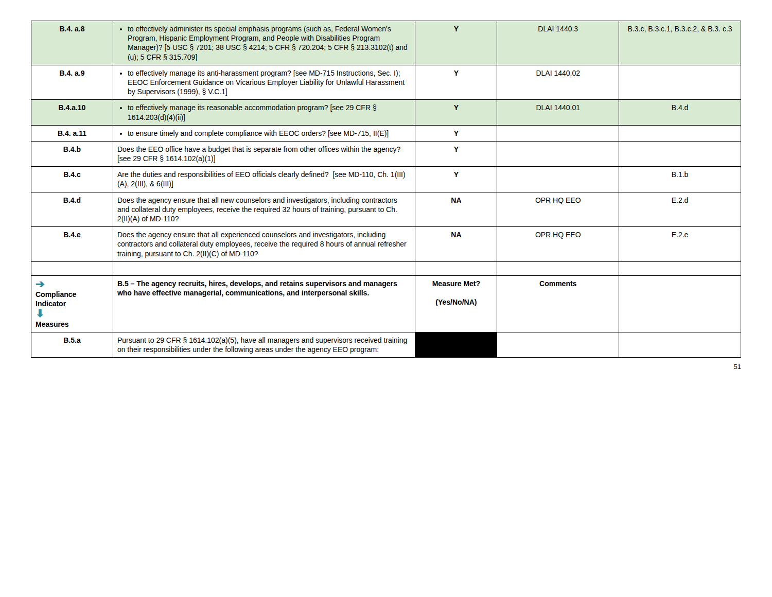| B.4. a.8 | to effectively administer its special emphasis programs (such as, Federal Women's Program, Hispanic Employment Program, and People with Disabilities Program Manager)? [5 USC § 7201; 38 USC § 4214; 5 CFR § 720.204; 5 CFR § 213.3102(t) and (u); 5 CFR § 315.709] | Y | DLAI 1440.3 | B.3.c, B.3.c.1, B.3.c.2, & B.3. c.3 |
| B.4. a.9 | to effectively manage its anti-harassment program? [see MD-715 Instructions, Sec. I); EEOC Enforcement Guidance on Vicarious Employer Liability for Unlawful Harassment by Supervisors (1999), § V.C.1] | Y | DLAI 1440.02 | |
| B.4.a.10 | to effectively manage its reasonable accommodation program? [see 29 CFR § 1614.203(d)(4)(ii)] | Y | DLAI 1440.01 | B.4.d |
| B.4. a.11 | to ensure timely and complete compliance with EEOC orders? [see MD-715, II(E)] | Y | | |
| B.4.b | Does the EEO office have a budget that is separate from other offices within the agency? [see 29 CFR § 1614.102(a)(1)] | Y | | |
| B.4.c | Are the duties and responsibilities of EEO officials clearly defined? [see MD-110, Ch. 1(III)(A), 2(III), & 6(III)] | Y | | B.1.b |
| B.4.d | Does the agency ensure that all new counselors and investigators, including contractors and collateral duty employees, receive the required 32 hours of training, pursuant to Ch. 2(II)(A) of MD-110? | NA | OPR HQ EEO | E.2.d |
| B.4.e | Does the agency ensure that all experienced counselors and investigators, including contractors and collateral duty employees, receive the required 8 hours of annual refresher training, pursuant to Ch. 2(II)(C) of MD-110? | NA | OPR HQ EEO | E.2.e |
| ➔ Compliance Indicator ⬇ Measures | B.5 – The agency recruits, hires, develops, and retains supervisors and managers who have effective managerial, communications, and interpersonal skills. | Measure Met? (Yes/No/NA) | Comments | |
| B.5.a | Pursuant to 29 CFR § 1614.102(a)(5), have all managers and supervisors received training on their responsibilities under the following areas under the agency EEO program: | | | |
51